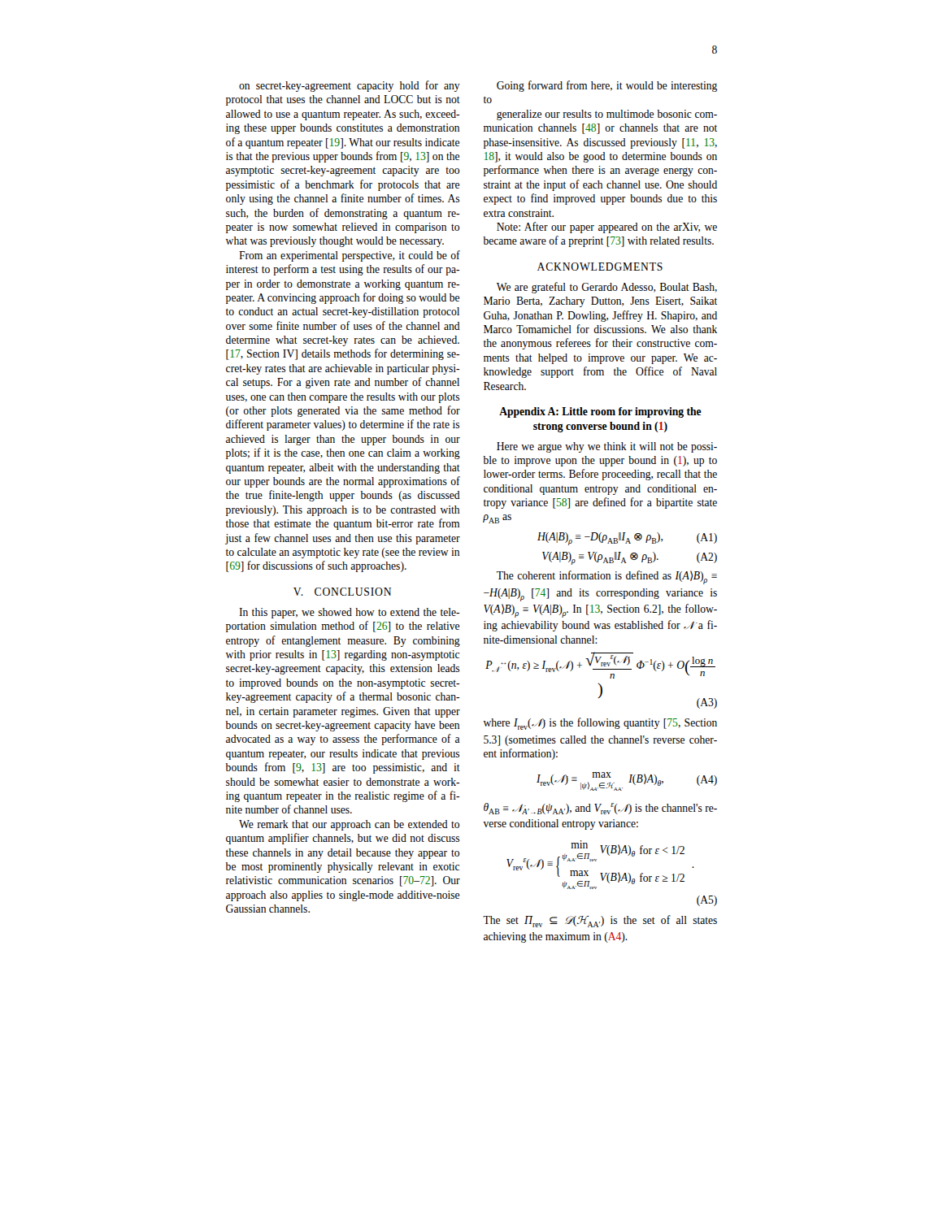8
on secret-key-agreement capacity hold for any protocol that uses the channel and LOCC but is not allowed to use a quantum repeater. As such, exceeding these upper bounds constitutes a demonstration of a quantum repeater [19]. What our results indicate is that the previous upper bounds from [9, 13] on the asymptotic secret-key-agreement capacity are too pessimistic of a benchmark for protocols that are only using the channel a finite number of times. As such, the burden of demonstrating a quantum repeater is now somewhat relieved in comparison to what was previously thought would be necessary.
From an experimental perspective, it could be of interest to perform a test using the results of our paper in order to demonstrate a working quantum repeater. A convincing approach for doing so would be to conduct an actual secret-key-distillation protocol over some finite number of uses of the channel and determine what secret-key rates can be achieved. [17, Section IV] details methods for determining secret-key rates that are achievable in particular physical setups. For a given rate and number of channel uses, one can then compare the results with our plots (or other plots generated via the same method for different parameter values) to determine if the rate is achieved is larger than the upper bounds in our plots; if it is the case, then one can claim a working quantum repeater, albeit with the understanding that our upper bounds are the normal approximations of the true finite-length upper bounds (as discussed previously). This approach is to be contrasted with those that estimate the quantum bit-error rate from just a few channel uses and then use this parameter to calculate an asymptotic key rate (see the review in [69] for discussions of such approaches).
V. Conclusion
In this paper, we showed how to extend the teleportation simulation method of [26] to the relative entropy of entanglement measure. By combining with prior results in [13] regarding non-asymptotic secret-key-agreement capacity, this extension leads to improved bounds on the non-asymptotic secret-key-agreement capacity of a thermal bosonic channel, in certain parameter regimes. Given that upper bounds on secret-key-agreement capacity have been advocated as a way to assess the performance of a quantum repeater, our results indicate that previous bounds from [9, 13] are too pessimistic, and it should be somewhat easier to demonstrate a working quantum repeater in the realistic regime of a finite number of channel uses.
We remark that our approach can be extended to quantum amplifier channels, but we did not discuss these channels in any detail because they appear to be most prominently physically relevant in exotic relativistic communication scenarios [70–72]. Our approach also applies to single-mode additive-noise Gaussian channels.
Going forward from here, it would be interesting to
generalize our results to multimode bosonic communication channels [48] or channels that are not phase-insensitive. As discussed previously [11, 13, 18], it would also be good to determine bounds on performance when there is an average energy constraint at the input of each channel use. One should expect to find improved upper bounds due to this extra constraint.
Note: After our paper appeared on the arXiv, we became aware of a preprint [73] with related results.
Acknowledgments
We are grateful to Gerardo Adesso, Boulat Bash, Mario Berta, Zachary Dutton, Jens Eisert, Saikat Guha, Jonathan P. Dowling, Jeffrey H. Shapiro, and Marco Tomamichel for discussions. We also thank the anonymous referees for their constructive comments that helped to improve our paper. We acknowledge support from the Office of Naval Research.
Appendix A: Little room for improving the strong converse bound in (1)
Here we argue why we think it will not be possible to improve upon the upper bound in (1), up to lower-order terms. Before proceeding, recall that the conditional quantum entropy and conditional entropy variance [58] are defined for a bipartite state ρAB as
H(A|B)ρ ≡ −D(ρAB‖IA ⊗ ρB), (A1) V(A|B)ρ ≡ V(ρAB‖IA ⊗ ρB). (A2)
The coherent information is defined as I(A⟩B)ρ ≡ −H(A|B)ρ [74] and its corresponding variance is V(A⟩B)ρ ≡ V(A|B)ρ. In [13, Section 6.2], the following achievability bound was established for 𝒩 a finite-dimensional channel:
P𝒩↔(n, ε) ≥ Irev(𝒩) + Vrevε(𝒩) n Φ−1(ε) + O(log n n)
(A3)
where Irev(𝒩) is the following quantity [75, Section 5.3] (sometimes called the channel's reverse coherent information):
Irev(𝒩) ≡ max|ψ⟩AA′∈ℋAA′ I(B⟩A)θ, (A4)
θAB ≡ 𝒩A′→B(ψAA′), and Vrevε(𝒩) is the channel's reverse conditional entropy variance:
Vrevε(𝒩) ≡
| min ψ AA′ ∈ Π rev V ( B ⟩ A ) θ | for ε < 1/2 |
| max ψ AA′ ∈ Π rev V ( B ⟩ A ) θ | for ε ≥ 1/2 |
.
(A5)
The set Πrev ⊆ 𝒟(ℋAA′) is the set of all states achieving the maximum in (A4).